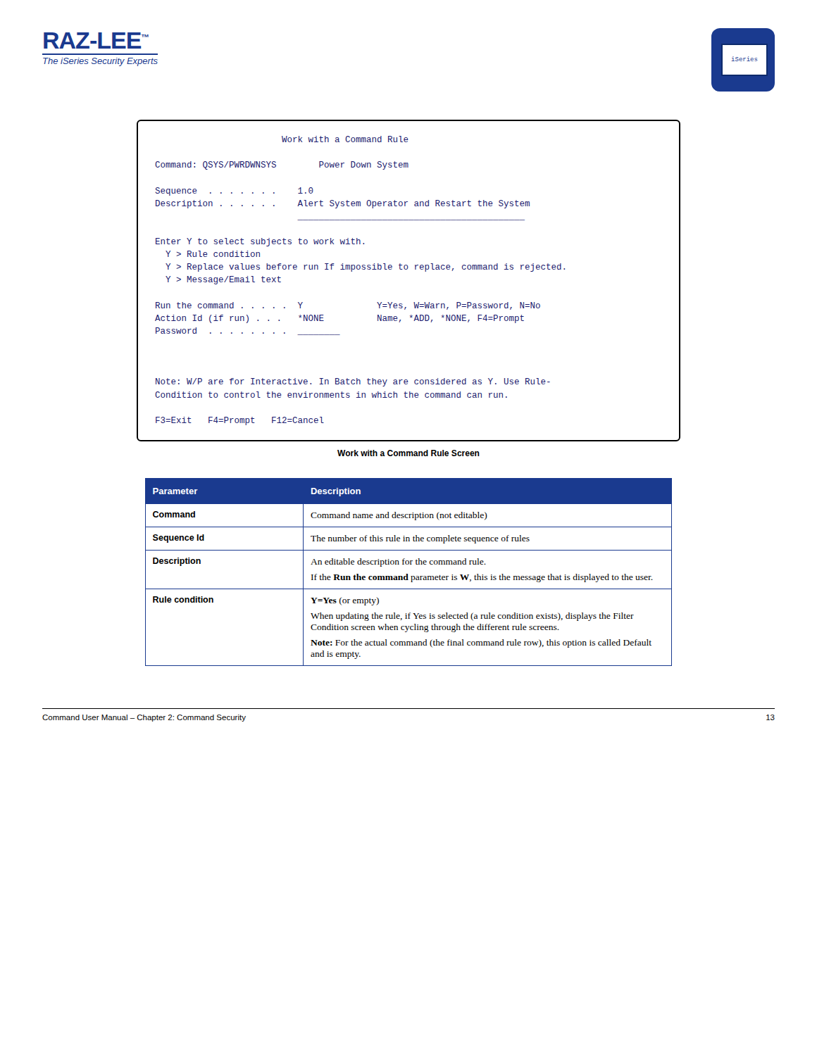RAZ-LEE™
The iSeries Security Experts
iSeries
                        Work with a Command Rule

Command: QSYS/PWRDWNSYS        Power Down System

Sequence  . . . . . . .    1.0
Description . . . . . .    Alert System Operator and Restart the System
                           ___________________________________________

Enter Y to select subjects to work with.
  Y > Rule condition
  Y > Replace values before run If impossible to replace, command is rejected.
  Y > Message/Email text

Run the command . . . . .  Y              Y=Yes, W=Warn, P=Password, N=No
Action Id (if run) . . .   *NONE          Name, *ADD, *NONE, F4=Prompt
Password  . . . . . . . .  ________



Note: W/P are for Interactive. In Batch they are considered as Y. Use Rule-
Condition to control the environments in which the command can run.

F3=Exit   F4=Prompt   F12=Cancel
Work with a Command Rule Screen
| Parameter | Description |
| --- | --- |
| Command | Command name and description (not editable) |
| Sequence Id | The number of this rule in the complete sequence of rules |
| Description | An editable description for the command rule. If the Run the command parameter is W , this is the message that is displayed to the user. |
| Rule condition | Y=Yes (or empty) When updating the rule, if Yes is selected (a rule condition exists), displays the Filter Condition screen when cycling through the different rule screens. Note: For the actual command (the final command rule row), this option is called Default and is empty. |
Command User Manual – Chapter 2: Command Security
13